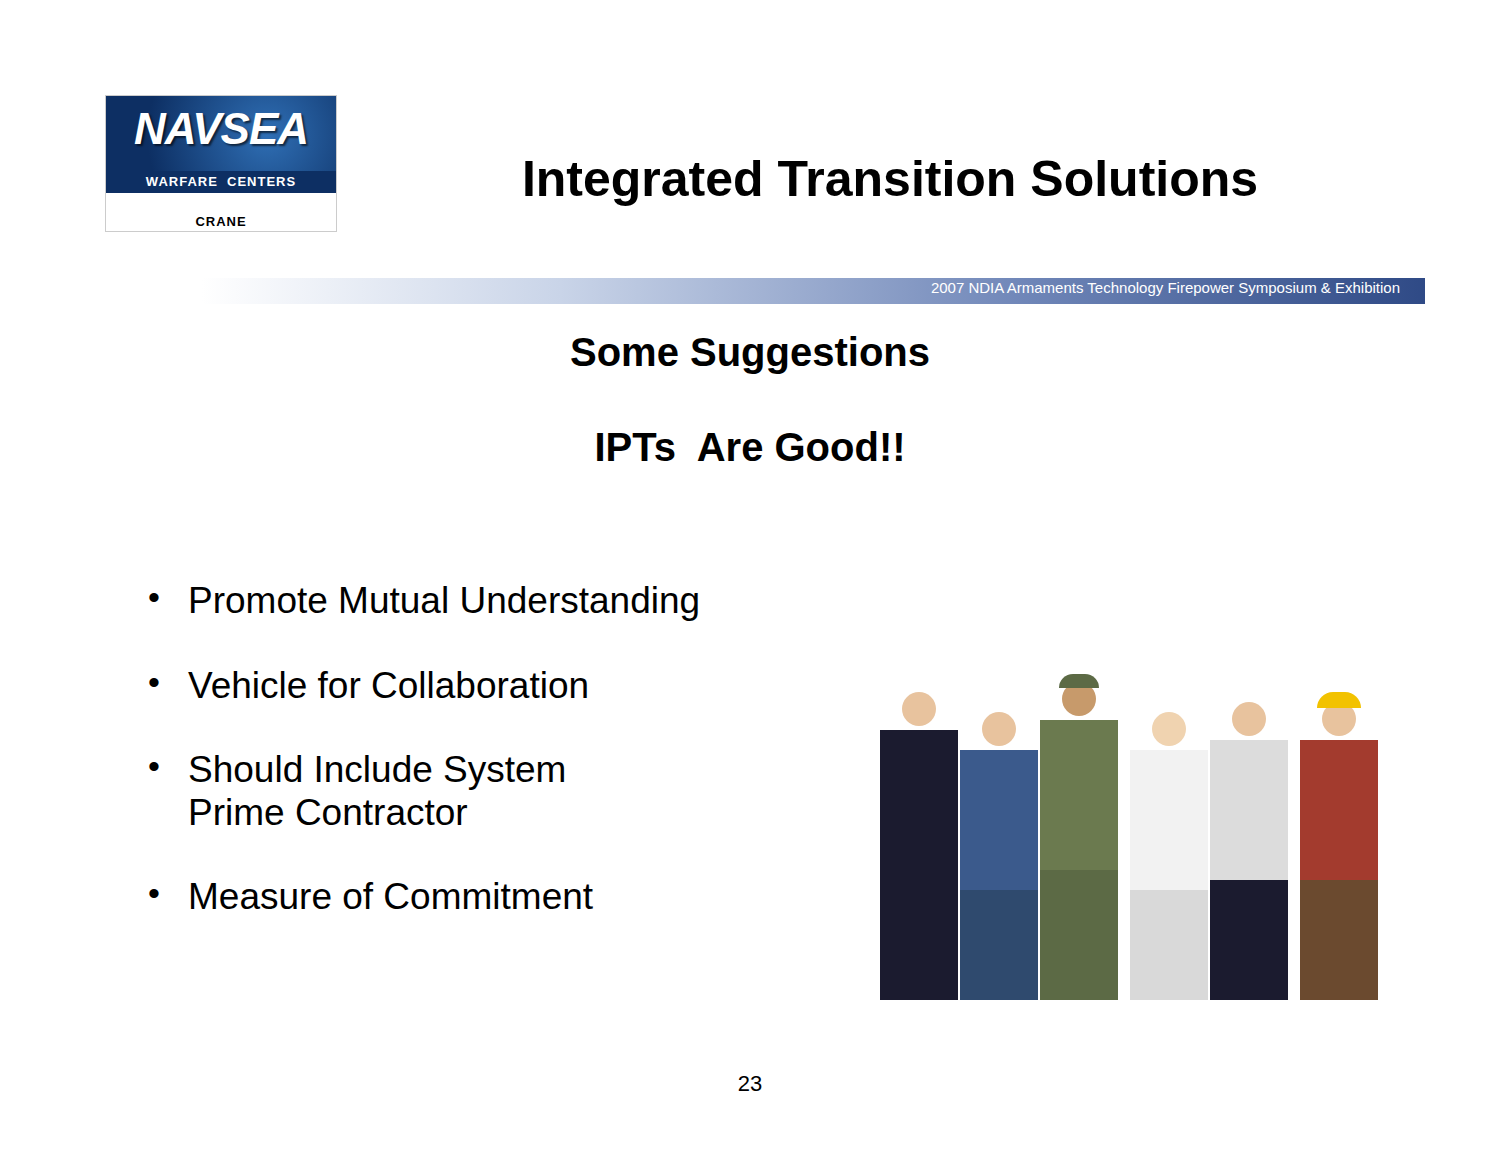NAVSEA
WARFARE CENTERS
CRANE
Integrated Transition Solutions
2007 NDIA Armaments Technology Firepower Symposium & Exhibition
Some Suggestions
IPTs Are Good!!
Promote Mutual Understanding
Vehicle for Collaboration
Should Include System
Prime Contractor
Measure of Commitment
23